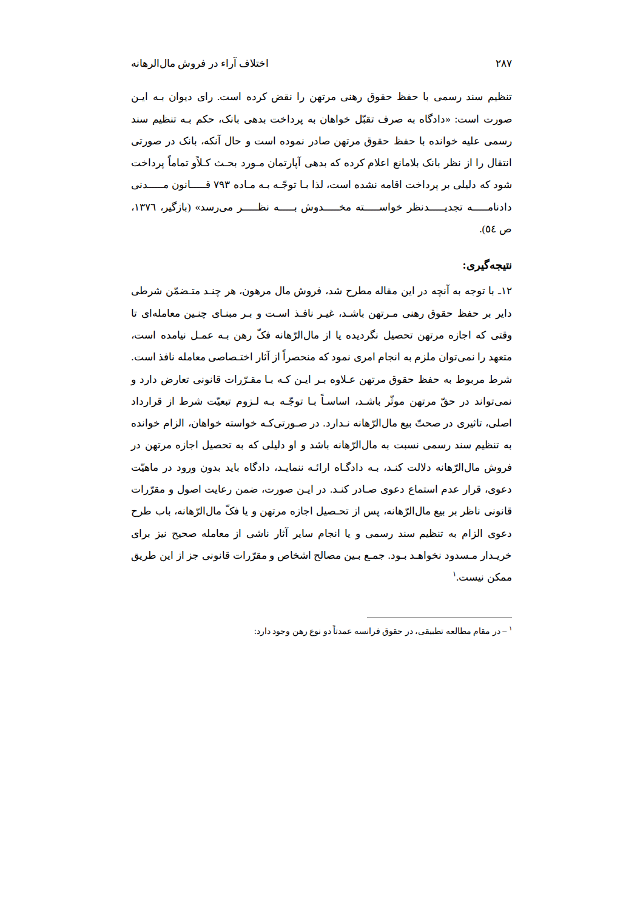۲۸۷ اختلاف آراء در فروش مال‌الرهانه
تنظیم سند رسمی با حفظ حقوق رهنی مرتهن را نقض کرده است. رای دیوان بـه ایـن صورت است: «دادگاه به صرف تقبّل خواهان به پرداخت بدهی بانک، حکم بـه تنظیم سند رسمی علیه خوانده با حفظ حقوق مرتهن صادر نموده است و حال آنکه، بانک در صورتی انتقال را از نظر بانک بلامانع اعلام کرده که بدهی آپارتمان مـورد بحـث کـلاًو تماماً پرداخت شود که دلیلی بر پرداخت اقامه نشده است، لذا بـا توجّـه بـه مـاده ۷۹۳ قـــــانون مـــــدنی دادنامـــــه تجدیـــــدنظر خواســـــته مخـــــدوش بـــــه نظـــــر می‌رسد» (بازگیر، ۱۳۷٦، ص ٥٤).
نتیجه‌گیری:
۱۲ـ با توجه به آنچه در این مقاله مطرح شد، فروش مال مرهون، هر چنـد متـضمّن شرطی دایر بر حفظ حقوق رهنی مـرتهن باشـد، غیـر نافـذ اسـت و بـر مبنـای چنـین معامله‌ای تا وقتی که اجازه مرتهن تحصیل نگردیده یا از مال‌الرّهانه فکّ رهن بـه عمـل نیامده است، متعهد را نمی‌توان ملزم به انجام امری نمود که منحصراً از آثار اختـصاصی معامله نافذ است. شرط مربوط به حفظ حقوق مرتهن عـلاوه بـر ایـن کـه بـا مقـرّرات قانونی تعارض دارد و نمی‌تواند در حقّ مرتهن موثّر باشـد، اساسـاً بـا توجّـه بـه لـزوم تبعیّت شرط از قرارداد اصلی، تاثیری در صحتّ بیع مال‌الرّهانه نـدارد. در صـورتی‌کـه خواسته خواهان، الزام خوانده به تنظیم سند رسمی نسبت به مال‌الرّهانه باشد و او دلیلی که به تحصیل اجازه مرتهن در فروش مال‌الرّهانه دلالت کنـد، بـه دادگـاه ارائـه ننمایـد، دادگاه باید بدون ورود در ماهیّت دعوی، قرار عدم استماع دعوی صـادر کنـد. در ایـن صورت، ضمن رعایت اصول و مقرّرات قانونی ناظر بر بیع مال‌الرّهانه، پس از تحـصیل اجازه مرتهن و یا فکّ مال‌الرّهانه، باب طرح دعوی الزام به تنظیم سند رسمی و یا انجام سایر آثار ناشی از معامله صحیح نیز برای خریـدار مـسدود نخواهـد بـود. جمـع بـین مصالح اشخاص و مقرّرات قانونی جز از این طریق ممکن نیست.۱
۱ – در مقام مطالعه تطبیقی، در حقوق فرانسه عمدتاً دو نوع رهن وجود دارد: